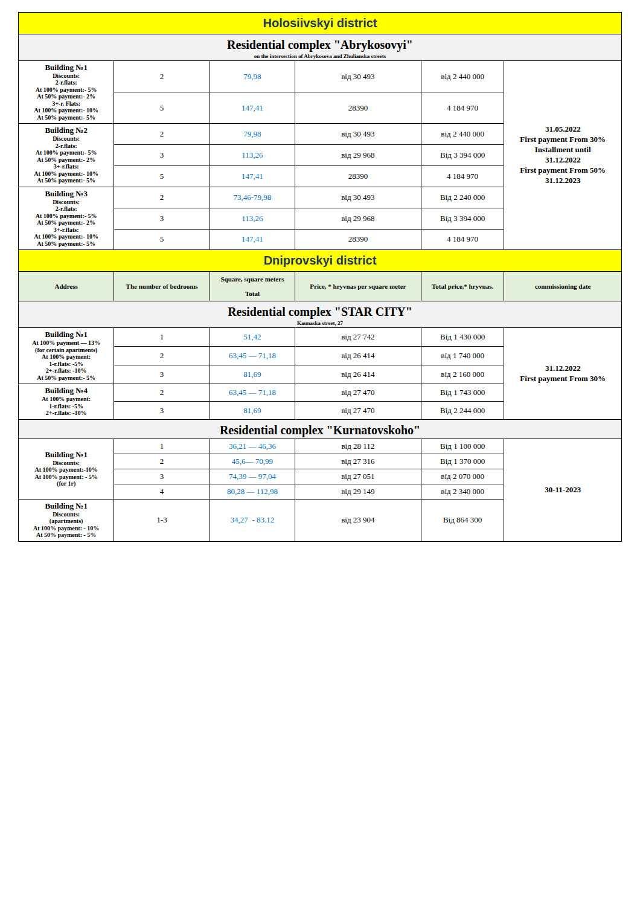| Holosiivskyi district |
| Residential complex "Abrykosovyi" on the intersection of Abrykosova and Zhulianska streets |
| Building №1 Discounts: 2-r.flats: At 100% payment:- 5% At 50% payment:- 2% 3+-r. Flats: At 100% payment:- 10% At 50% payment:- 5% | 2 | 79,98 | від 30 493 | від 2 440 000 | 31.05.2022 First payment From 30% Installment until 31.12.2022 First payment From 50% 31.12.2023 |
| 5 | 147,41 | 28390 | 4 184 970 |
| Building №2 Discounts: 2-r.flats: At 100% payment:- 5% At 50% payment:- 2% 3+-r.flats: At 100% payment:- 10% At 50% payment:- 5% | 2 | 79,98 | від 30 493 | від 2 440 000 |
| 3 | 113,26 | від 29 968 | Від 3 394 000 |
| 5 | 147,41 | 28390 | 4 184 970 |
| Building №3 Discounts: 2-r.flats: At 100% payment:- 5% At 50% payment:- 2% 3+-r.flats: At 100% payment:- 10% At 50% payment:- 5% | 2 | 73,46-79,98 | від 30 493 | Від 2 240 000 |
| 3 | 113,26 | від 29 968 | Від 3 394 000 |
| 5 | 147,41 | 28390 | 4 184 970 |
| Dniprovskyi district |
| Address | The number of bedrooms | Square, square meters Total | Price, * hryvnas per square meter | Total price,* hryvnas. | commissioning date |
| Residential complex "STAR CITY" Kaunaska street, 27 |
| Building №1 At 100% payment — 13% (for certain apartments) At 100% payment: 1-r.flats: -5% 2+-r.flats: -10% At 50% payment:- 5% | 1 | 51,42 | від 27 742 | Від 1 430 000 | 31.12.2022 First payment From 30% |
| 2 | 63,45 — 71,18 | від 26 414 | від 1 740 000 |
| 3 | 81,69 | від 26 414 | від 2 160 000 |
| Building №4 At 100% payment: 1-r.flats: -5% 2+-r.flats: -10% | 2 | 63,45 — 71,18 | від 27 470 | Від 1 743 000 |
| 3 | 81,69 | від 27 470 | Від 2 244 000 |
| Residential complex "Kurnatovskoho" |
| Building №1 Discounts: At 100% payment:-10% At 100% payment: - 5% (for 1r) | 1 | 36,21 — 46,36 | від 28 112 | Від 1 100 000 | 30-11-2023 |
| 2 | 45,6— 70,99 | від 27 316 | Від 1 370 000 |
| 3 | 74,39 — 97,04 | від 27 051 | від 2 070 000 |
| 4 | 80,28 — 112,98 | від 29 149 | від 2 340 000 |
| Building №1 Discounts: (apartments) At 100% payment: - 10% At 50% payment: - 5% | 1-3 | 34,27 - 83.12 | від 23 904 | Від 864 300 |